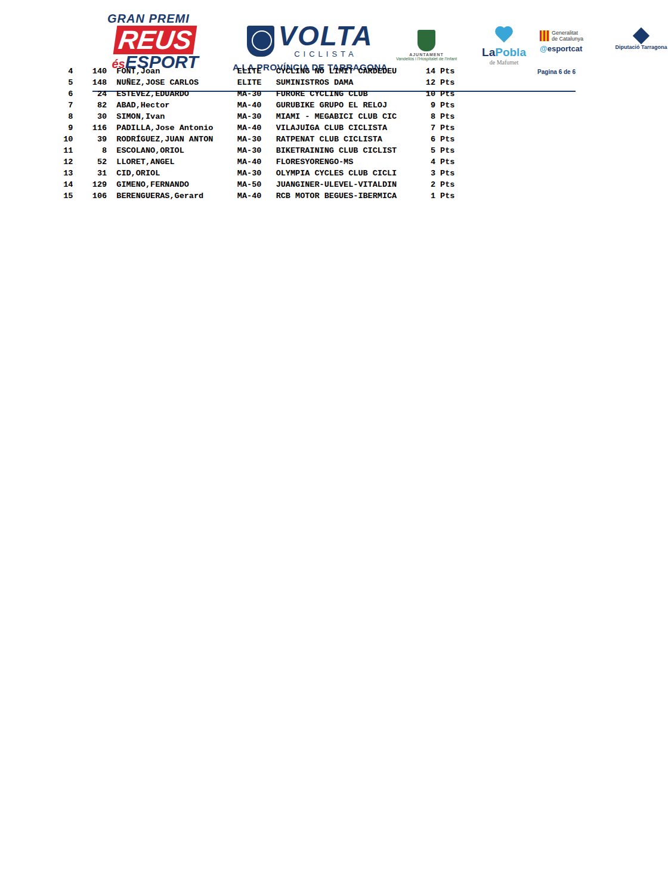GRAN PREMI
REUS
és ESPORT
VOLTA
CICLISTA
A LA PROVÍNCIA DE TARRAGONA
AJUNTAMENT
Vandellòs i l'Hospitalet de l'Infant
LaPobla
de Mafumet
Generalitat
de Catalunya
@esportcat
Diputació Tarragona
Pagina 6 de 6
   4    140  FONT,Joan                ELITE   CYCLING NO LIMIT CARDEDEU      14 Pts
   5    148  NUÑEZ,JOSE CARLOS        ELITE   SUMINISTROS DAMA               12 Pts
   6     24  ESTEVEZ,EDUARDO          MA-30   FURORE CYCLING CLUB            10 Pts
   7     82  ABAD,Hector              MA-40   GURUBIKE GRUPO EL RELOJ         9 Pts
   8     30  SIMON,Ivan               MA-30   MIAMI - MEGABICI CLUB CIC       8 Pts
   9    116  PADILLA,Jose Antonio     MA-40   VILAJUÏGA CLUB CICLISTA         7 Pts
  10     39  RODRÍGUEZ,JUAN ANTON     MA-30   RATPENAT CLUB CICLISTA          6 Pts
  11      8  ESCOLANO,ORIOL           MA-30   BIKETRAINING CLUB CICLIST       5 Pts
  12     52  LLORET,ANGEL             MA-40   FLORESYORENGO-MS                4 Pts
  13     31  CID,ORIOL                MA-30   OLYMPIA CYCLES CLUB CICLI       3 Pts
  14    129  GIMENO,FERNANDO          MA-50   JUANGINER-ULEVEL-VITALDIN       2 Pts
  15    106  BERENGUERAS,Gerard       MA-40   RCB MOTOR BEGUES-IBERMICA       1 Pts